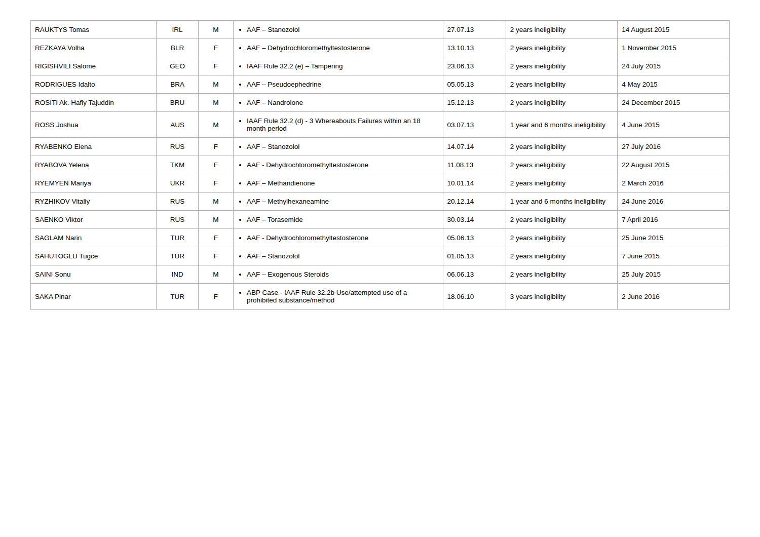| RAUKTYS Tomas | IRL | M | AAF – Stanozolol | 27.07.13 | 2 years ineligibility | 14 August 2015 |
| REZKAYA Volha | BLR | F | AAF – Dehydrochloromethyltestosterone | 13.10.13 | 2 years ineligibility | 1 November 2015 |
| RIGISHVILI Salome | GEO | F | IAAF Rule 32.2 (e) – Tampering | 23.06.13 | 2 years ineligibility | 24 July 2015 |
| RODRIGUES Idalto | BRA | M | AAF – Pseudoephedrine | 05.05.13 | 2 years ineligibility | 4 May 2015 |
| ROSITI Ak. Hafiy Tajuddin | BRU | M | AAF – Nandrolone | 15.12.13 | 2 years ineligibility | 24 December 2015 |
| ROSS Joshua | AUS | M | IAAF Rule 32.2 (d) - 3 Whereabouts Failures within an 18 month period | 03.07.13 | 1 year and 6 months ineligibility | 4 June 2015 |
| RYABENKO Elena | RUS | F | AAF – Stanozolol | 14.07.14 | 2 years ineligibility | 27 July 2016 |
| RYABOVA Yelena | TKM | F | AAF - Dehydrochloromethyltestosterone | 11.08.13 | 2 years ineligibility | 22 August 2015 |
| RYEMYEN Mariya | UKR | F | AAF – Methandienone | 10.01.14 | 2 years ineligibility | 2 March 2016 |
| RYZHIKOV Vitaliy | RUS | M | AAF – Methylhexaneamine | 20.12.14 | 1 year and 6 months ineligibility | 24 June 2016 |
| SAENKO Viktor | RUS | M | AAF – Torasemide | 30.03.14 | 2 years ineligibility | 7 April 2016 |
| SAGLAM Narin | TUR | F | AAF - Dehydrochloromethyltestosterone | 05.06.13 | 2 years ineligibility | 25 June 2015 |
| SAHUTOGLU Tugce | TUR | F | AAF – Stanozolol | 01.05.13 | 2 years ineligibility | 7 June 2015 |
| SAINI Sonu | IND | M | AAF – Exogenous Steroids | 06.06.13 | 2 years ineligibility | 25 July 2015 |
| SAKA Pinar | TUR | F | ABP Case - IAAF Rule 32.2b Use/attempted use of a prohibited substance/method | 18.06.10 | 3 years ineligibility | 2 June 2016 |